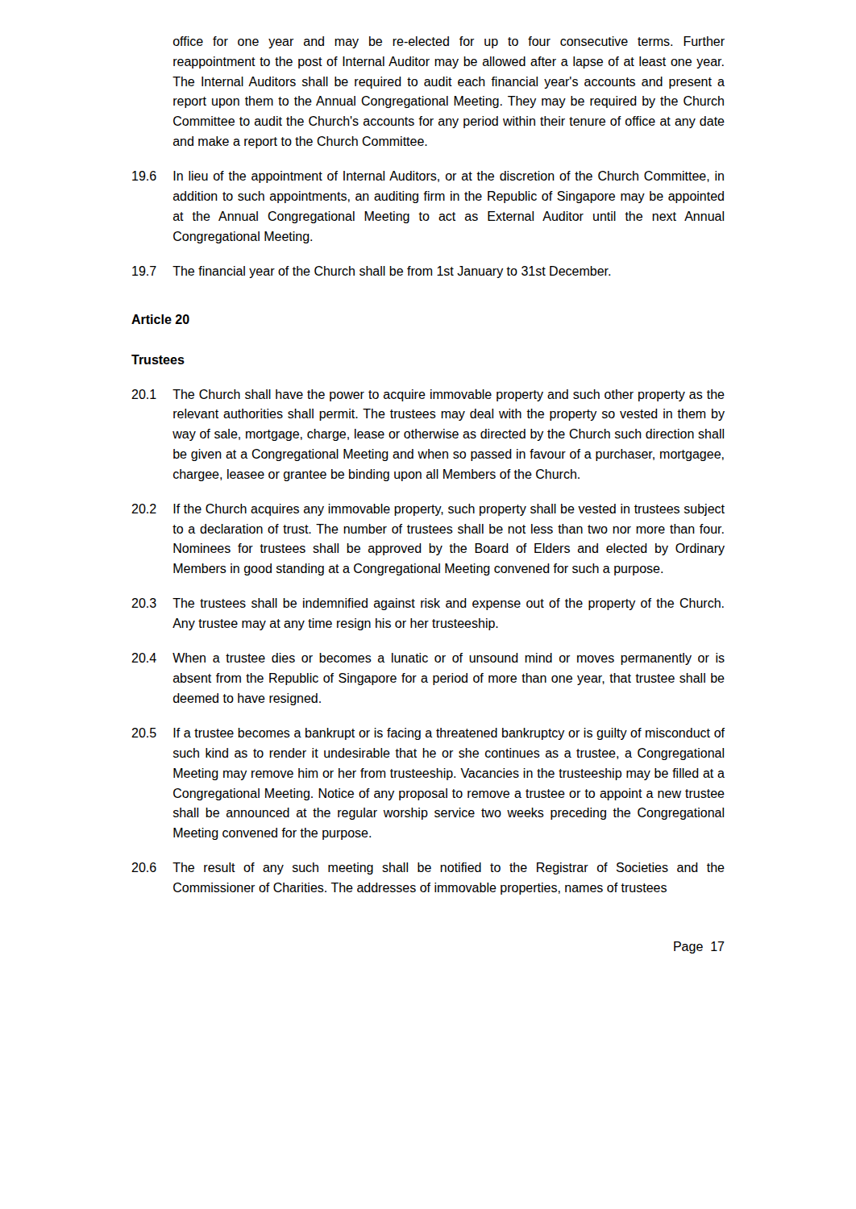office for one year and may be re-elected for up to four consecutive terms. Further reappointment to the post of Internal Auditor may be allowed after a lapse of at least one year. The Internal Auditors shall be required to audit each financial year's accounts and present a report upon them to the Annual Congregational Meeting. They may be required by the Church Committee to audit the Church's accounts for any period within their tenure of office at any date and make a report to the Church Committee.
19.6 In lieu of the appointment of Internal Auditors, or at the discretion of the Church Committee, in addition to such appointments, an auditing firm in the Republic of Singapore may be appointed at the Annual Congregational Meeting to act as External Auditor until the next Annual Congregational Meeting.
19.7 The financial year of the Church shall be from 1st January to 31st December.
Article 20
Trustees
20.1 The Church shall have the power to acquire immovable property and such other property as the relevant authorities shall permit. The trustees may deal with the property so vested in them by way of sale, mortgage, charge, lease or otherwise as directed by the Church such direction shall be given at a Congregational Meeting and when so passed in favour of a purchaser, mortgagee, chargee, leasee or grantee be binding upon all Members of the Church.
20.2 If the Church acquires any immovable property, such property shall be vested in trustees subject to a declaration of trust. The number of trustees shall be not less than two nor more than four. Nominees for trustees shall be approved by the Board of Elders and elected by Ordinary Members in good standing at a Congregational Meeting convened for such a purpose.
20.3 The trustees shall be indemnified against risk and expense out of the property of the Church. Any trustee may at any time resign his or her trusteeship.
20.4 When a trustee dies or becomes a lunatic or of unsound mind or moves permanently or is absent from the Republic of Singapore for a period of more than one year, that trustee shall be deemed to have resigned.
20.5 If a trustee becomes a bankrupt or is facing a threatened bankruptcy or is guilty of misconduct of such kind as to render it undesirable that he or she continues as a trustee, a Congregational Meeting may remove him or her from trusteeship. Vacancies in the trusteeship may be filled at a Congregational Meeting. Notice of any proposal to remove a trustee or to appoint a new trustee shall be announced at the regular worship service two weeks preceding the Congregational Meeting convened for the purpose.
20.6 The result of any such meeting shall be notified to the Registrar of Societies and the Commissioner of Charities. The addresses of immovable properties, names of trustees
Page 17